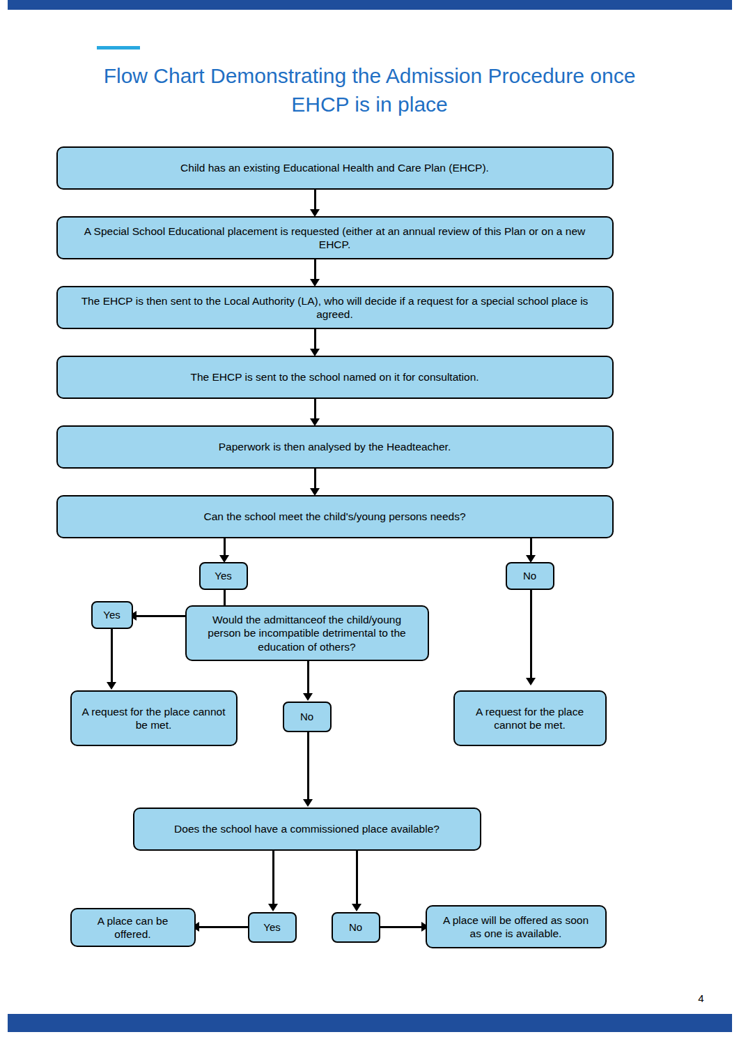Flow Chart Demonstrating the Admission Procedure once EHCP is in place
Child has an existing Educational Health and Care Plan (EHCP).
A Special School Educational placement is requested (either at an annual review of this Plan or on a new EHCP.
The EHCP is then sent to the Local Authority (LA), who will decide if a request for a special school place is agreed.
The EHCP is sent to the school named on it for consultation.
Paperwork is then analysed by the Headteacher.
Can the school meet the child's/young persons needs?
Yes
No
Would the admittanceof the child/young person be incompatible detrimental to the education of others?
Yes
A request for the place cannot be met.
No
A request for the place cannot be met.
Does the school have a commissioned place available?
Yes
No
A place can be offered.
A place will be offered as soon as one is available.
4